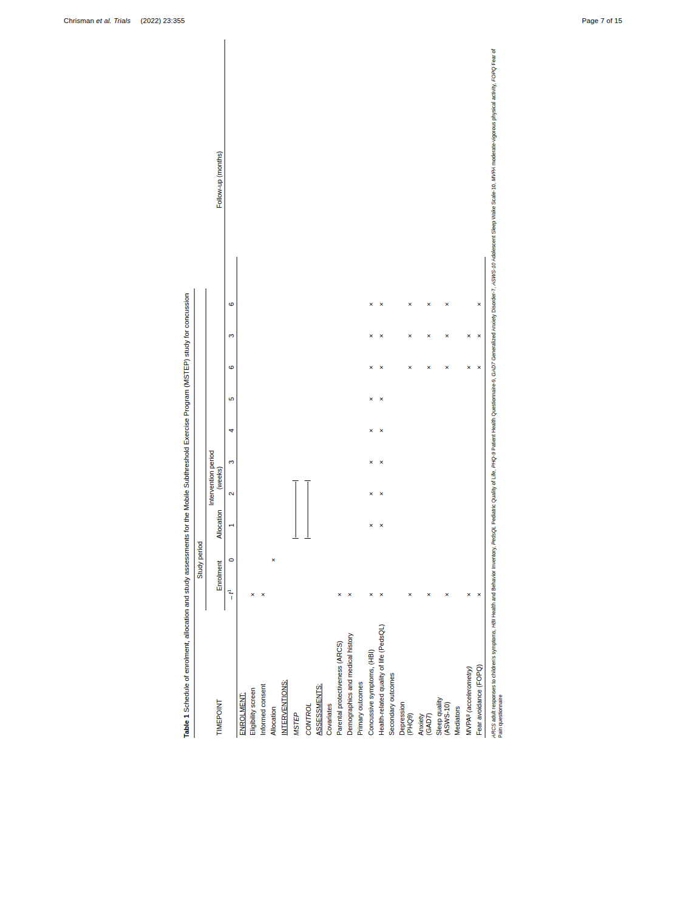Chrisman et al. Trials (2022) 23:355
Page 7 of 15
Table 1 Schedule of enrolment, allocation and study assessments for the Mobile Subthreshold Exercise Program (MSTEP) study for concussion
| TIMEPOINT | Study period | | |
| --- | --- | --- | --- |
| Enrolment | Allocation | Intervention period (weeks) | | Follow-up (months) |
| | – t 1 | 0 | 1 | 2 | 3 | 4 | 5 | 6 | 3 | 6 | |
| ENROLMENT: | | | | | | | | | | | |
| Eligibility screen | × | | | | | | | | | | |
| Informed consent | × | | | | | | | | | | |
| Allocation | | × | | | | | | | | | |
| INTERVENTIONS: | | | | | | | | | | | |
| MSTEP | | | | | | | | | | |
| CONTROL | | | | | | | | | | |
| ASSESSMENTS: | | | | | | | | | | | |
| Covariates | | | | | | | | | | | |
| Parental protectiveness (ARCS) | × | | | | | | | | | | |
| Demographics and medical history | × | | | | | | | | | | |
| Primary outcomes | | | | | | | | | | | |
| Concussive symptoms, (HBI) | × | | × | × | × | × | × | × | × | × | |
| Health-related quality of life (PedsQL) | × | | × | × | × | × | × | × | × | × | |
| Secondary outcomes | | | | | | | | | | | |
| Depression (PHQ9) | × | | | | | | | × | × | × | |
| Anxiety (GAD7) | × | | | | | | | × | × | × | |
| Sleep quality (ASWS-10) | × | | | | | | | × | × | × | |
| Mediators | | | | | | | | | | | |
| MVPA g (accelerometry) | × | | | | | | | × | × | | |
| Fear avoidance (FOPQ) | × | | | | | | | × | × | × | |
ARCS adult responses to children’s symptoms, HBI Health and Behavior Inventory, PedsQL Pediatric Quality of Life, PHQ-9 Patient Health Questionnaire-9, GAD7 Generalized Anxiety Disorder-7, ASWS-10 Adolescent Sleep Wake Scale-10, MVPA moderate-vigorous physical activity, FOPQ Fear of Pain questionnaire